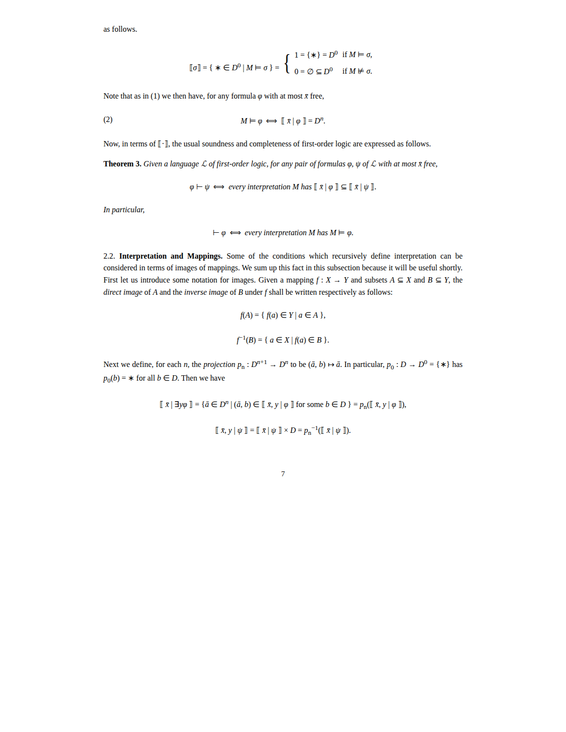as follows.
⟦σ⟧ = { ∗ ∈ D0 | M ⊨ σ } = {
| 1 = {∗} = D 0 | if M ⊨ σ , |
| 0 = ∅ ⊆ D 0 | if M ⊭ σ . |
Note that as in (1) we then have, for any formula φ with at most x̄ free,
(2) M ⊨ φ ⟺ ⟦ x̄ | φ ⟧ = Dn.
Now, in terms of ⟦·⟧, the usual soundness and completeness of first-order logic are expressed as follows.
Theorem 3. Given a language ℒ of first-order logic, for any pair of formulas φ, ψ of ℒ with at most x̄ free,
φ ⊢ ψ ⟺ every interpretation M has ⟦ x̄ | φ ⟧ ⊆ ⟦ x̄ | ψ ⟧.
In particular,
⊢ φ ⟺ every interpretation M has M ⊨ φ.
2.2. Interpretation and Mappings. Some of the conditions which recursively define interpretation can be considered in terms of images of mappings. We sum up this fact in this subsection because it will be useful shortly. First let us introduce some notation for images. Given a mapping f : X → Y and subsets A ⊆ X and B ⊆ Y, the direct image of A and the inverse image of B under f shall be written respectively as follows:
f(A) = { f(a) ∈ Y | a ∈ A },
f−1(B) = { a ∈ X | f(a) ∈ B }.
Next we define, for each n, the projection pn : Dn+1 → Dn to be (ā, b) ↦ ā. In particular, p0 : D → D0 = {∗} has p0(b) = ∗ for all b ∈ D. Then we have
⟦ x̄ | ∃yφ ⟧ = {ā ∈ Dn | (ā, b) ∈ ⟦ x̄, y | φ ⟧ for some b ∈ D } = pn(⟦ x̄, y | φ ⟧),
⟦ x̄, y | ψ ⟧ = ⟦ x̄ | ψ ⟧ × D = pn−1(⟦ x̄ | ψ ⟧).
7